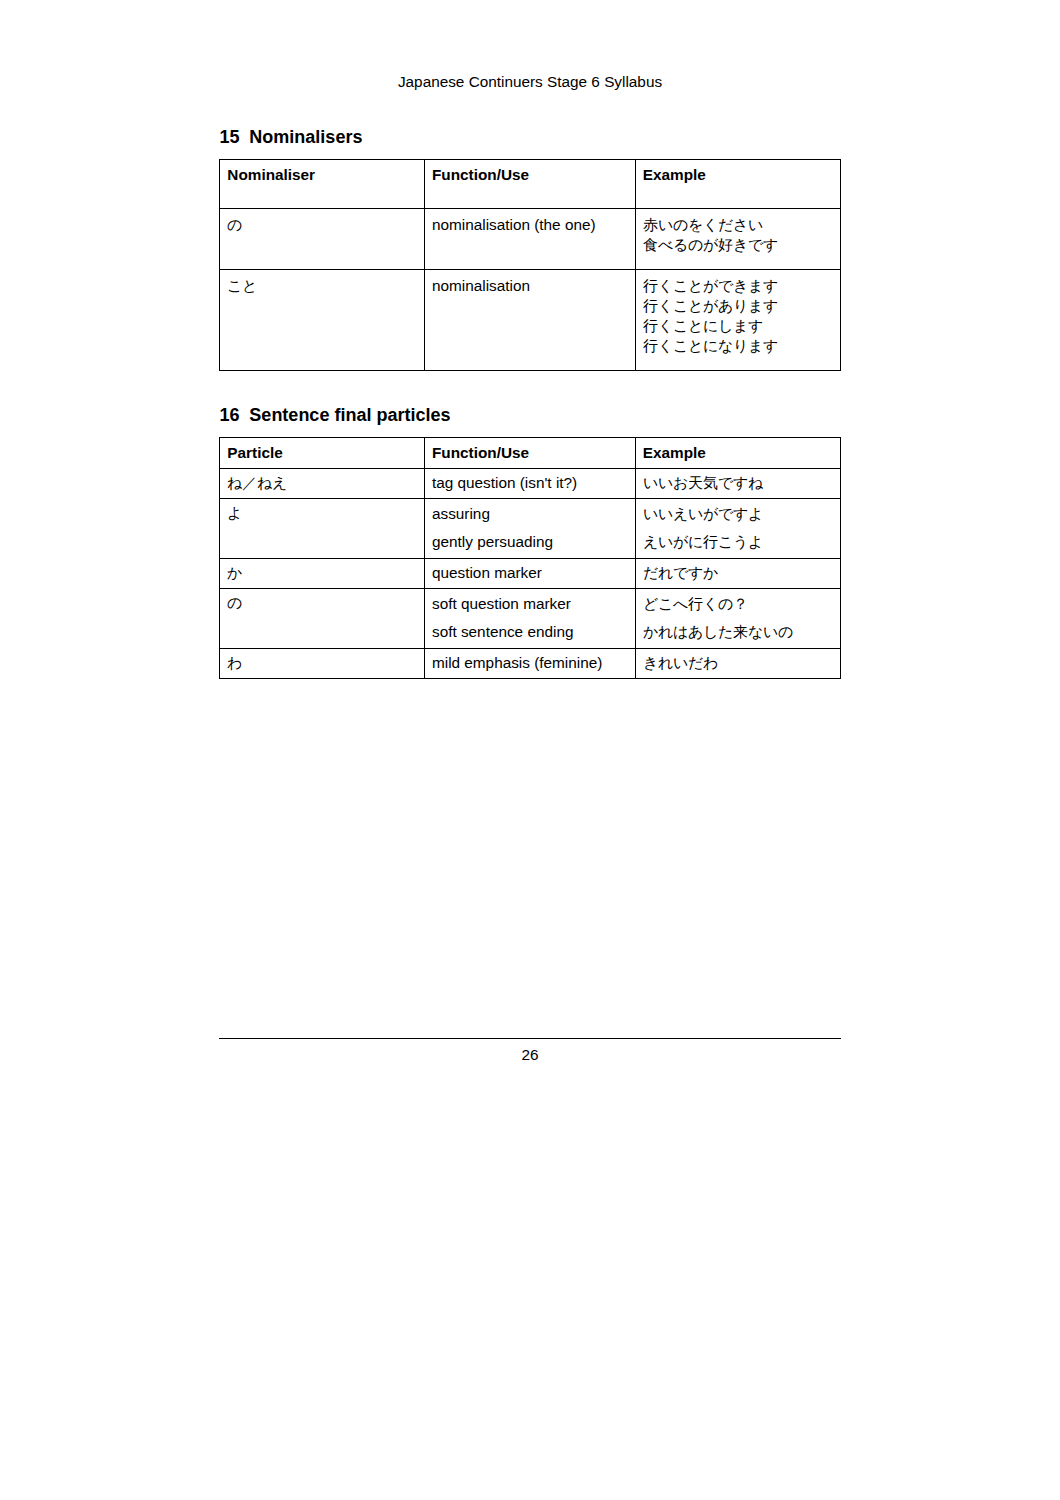Japanese Continuers Stage 6 Syllabus
15 Nominalisers
| Nominaliser | Function/Use | Example |
| --- | --- | --- |
| の | nominalisation (the one) | 赤いのをください 食べるのが好きです |
| こと | nominalisation | 行くことができます 行くことがあります 行くことにします 行くことになります |
16 Sentence final particles
| Particle | Function/Use | Example |
| --- | --- | --- |
| ね／ねえ | tag question (isn't it?) | いいお天気ですね |
| よ | assuring gently persuading | いいえいがですよ えいがに行こうよ |
| か | question marker | だれですか |
| の | soft question marker soft sentence ending | どこへ行くの？ かれはあした来ないの |
| わ | mild emphasis (feminine) | きれいだわ |
26